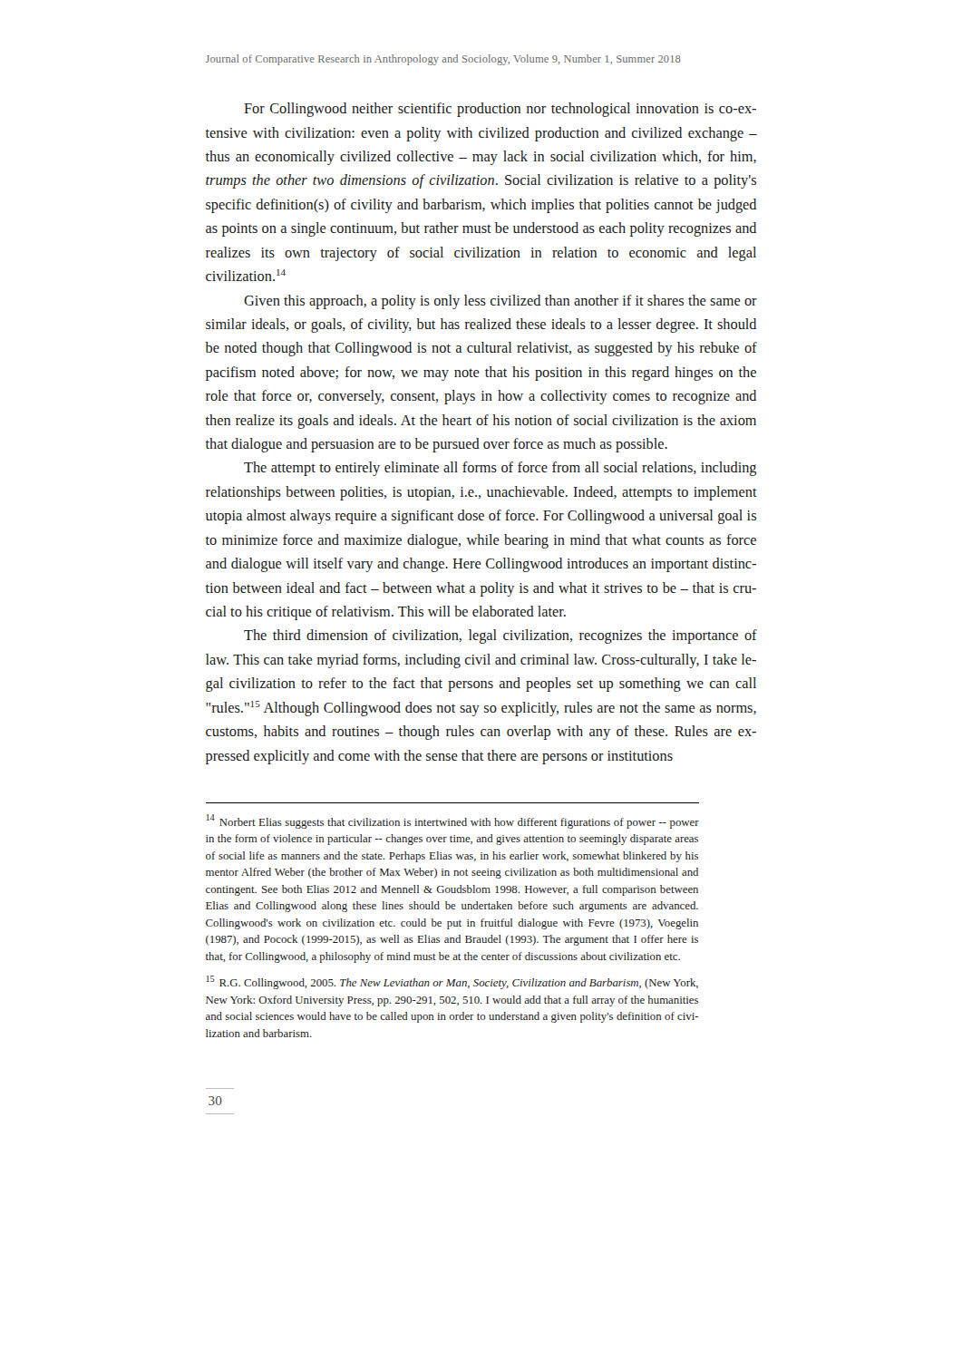Journal of Comparative Research in Anthropology and Sociology, Volume 9, Number 1, Summer 2018
For Collingwood neither scientific production nor technological innovation is co-extensive with civilization: even a polity with civilized production and civilized exchange – thus an economically civilized collective – may lack in social civilization which, for him, trumps the other two dimensions of civilization. Social civilization is relative to a polity's specific definition(s) of civility and barbarism, which implies that polities cannot be judged as points on a single continuum, but rather must be understood as each polity recognizes and realizes its own trajectory of social civilization in relation to economic and legal civilization.14
Given this approach, a polity is only less civilized than another if it shares the same or similar ideals, or goals, of civility, but has realized these ideals to a lesser degree. It should be noted though that Collingwood is not a cultural relativist, as suggested by his rebuke of pacifism noted above; for now, we may note that his position in this regard hinges on the role that force or, conversely, consent, plays in how a collectivity comes to recognize and then realize its goals and ideals. At the heart of his notion of social civilization is the axiom that dialogue and persuasion are to be pursued over force as much as possible.
The attempt to entirely eliminate all forms of force from all social relations, including relationships between polities, is utopian, i.e., unachievable. Indeed, attempts to implement utopia almost always require a significant dose of force. For Collingwood a universal goal is to minimize force and maximize dialogue, while bearing in mind that what counts as force and dialogue will itself vary and change. Here Collingwood introduces an important distinction between ideal and fact – between what a polity is and what it strives to be – that is crucial to his critique of relativism. This will be elaborated later.
The third dimension of civilization, legal civilization, recognizes the importance of law. This can take myriad forms, including civil and criminal law. Cross-culturally, I take legal civilization to refer to the fact that persons and peoples set up something we can call "rules."15 Although Collingwood does not say so explicitly, rules are not the same as norms, customs, habits and routines – though rules can overlap with any of these. Rules are expressed explicitly and come with the sense that there are persons or institutions
14 Norbert Elias suggests that civilization is intertwined with how different figurations of power -- power in the form of violence in particular -- changes over time, and gives attention to seemingly disparate areas of social life as manners and the state. Perhaps Elias was, in his earlier work, somewhat blinkered by his mentor Alfred Weber (the brother of Max Weber) in not seeing civilization as both multidimensional and contingent. See both Elias 2012 and Mennell & Goudsblom 1998. However, a full comparison between Elias and Collingwood along these lines should be undertaken before such arguments are advanced. Collingwood's work on civilization etc. could be put in fruitful dialogue with Fevre (1973), Voegelin (1987), and Pocock (1999-2015), as well as Elias and Braudel (1993). The argument that I offer here is that, for Collingwood, a philosophy of mind must be at the center of discussions about civilization etc.
15 R.G. Collingwood, 2005. The New Leviathan or Man, Society, Civilization and Barbarism, (New York, New York: Oxford University Press, pp. 290-291, 502, 510. I would add that a full array of the humanities and social sciences would have to be called upon in order to understand a given polity's definition of civilization and barbarism.
30